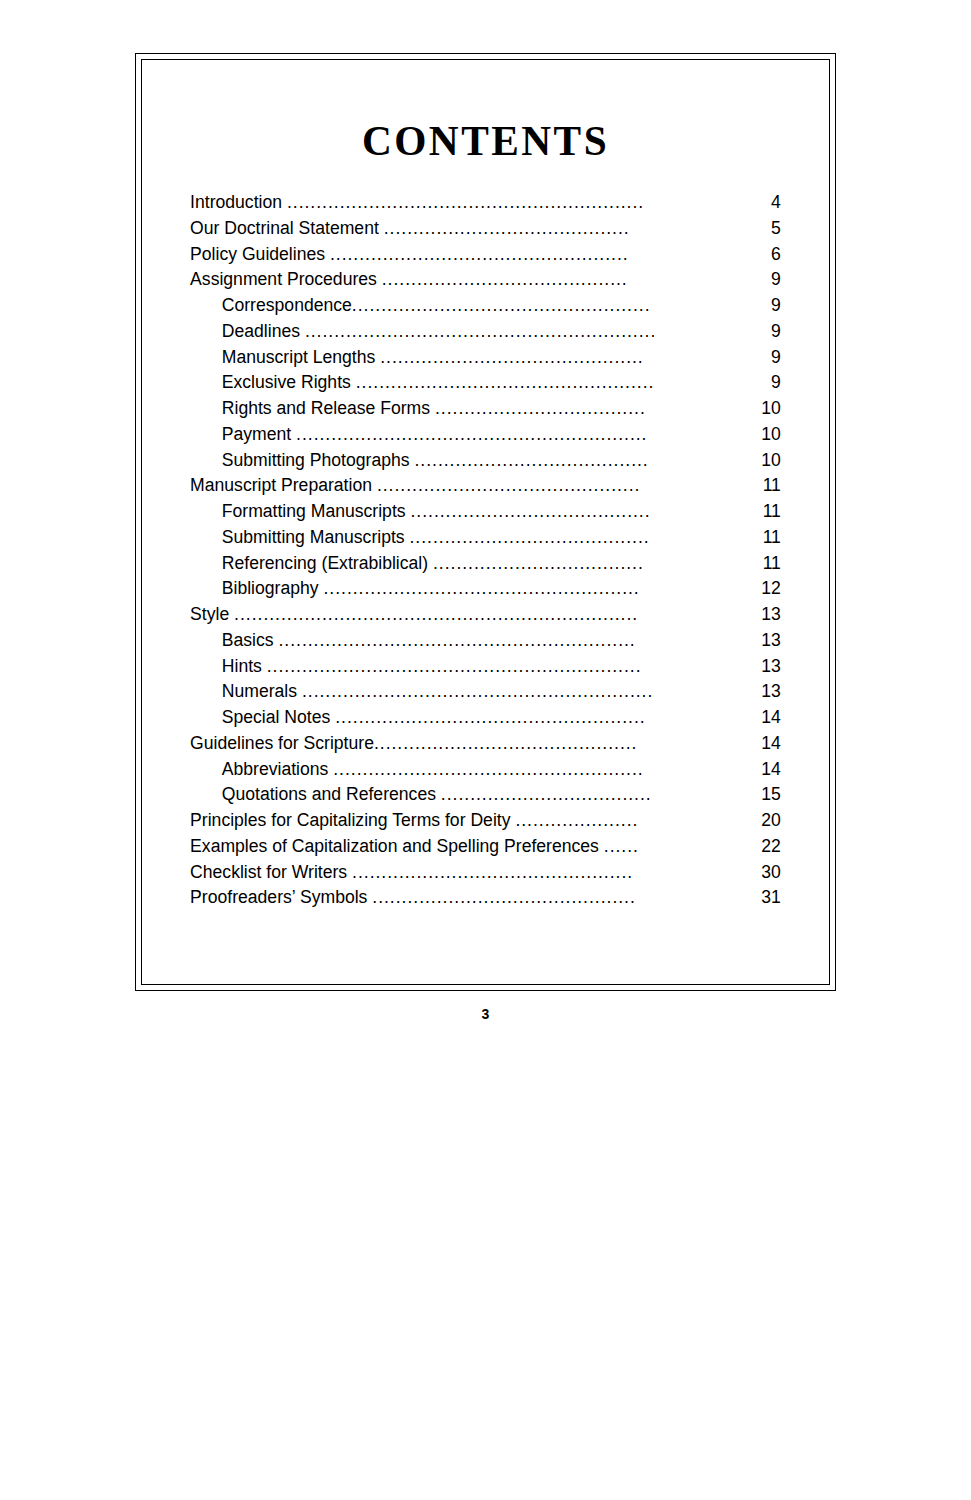CONTENTS
| Introduction ............................................................. | 4 |
| Our Doctrinal Statement .......................................... | 5 |
| Policy Guidelines ................................................... | 6 |
| Assignment Procedures .......................................... | 9 |
| Correspondence ................................................... | 9 |
| Deadlines ............................................................ | 9 |
| Manuscript Lengths ............................................. | 9 |
| Exclusive Rights ................................................... | 9 |
| Rights and Release Forms .................................... | 10 |
| Payment ............................................................ | 10 |
| Submitting Photographs ........................................ | 10 |
| Manuscript Preparation ............................................. | 11 |
| Formatting Manuscripts ......................................... | 11 |
| Submitting Manuscripts ......................................... | 11 |
| Referencing (Extrabiblical) .................................... | 11 |
| Bibliography ...................................................... | 12 |
| Style ..................................................................... | 13 |
| Basics ............................................................. | 13 |
| Hints ................................................................ | 13 |
| Numerals ............................................................ | 13 |
| Special Notes ..................................................... | 14 |
| Guidelines for Scripture ............................................. | 14 |
| Abbreviations ..................................................... | 14 |
| Quotations and References .................................... | 15 |
| Principles for Capitalizing Terms for Deity ..................... | 20 |
| Examples of Capitalization and Spelling Preferences ...... | 22 |
| Checklist for Writers ................................................ | 30 |
| Proofreaders’ Symbols ............................................. | 31 |
3